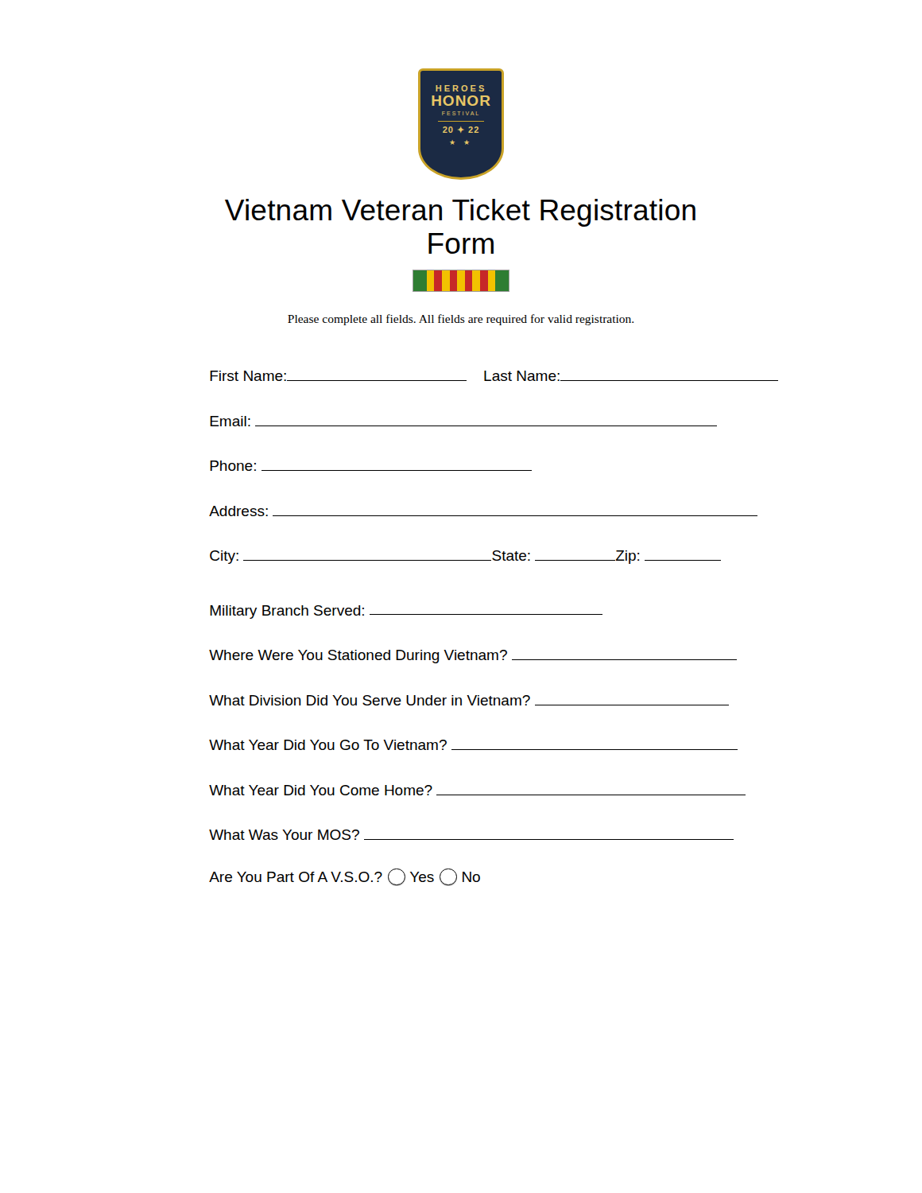HEROES
HONOR
FESTIVAL
20 ✦ 22
★ ★
Vietnam Veteran Ticket Registration Form
Please complete all fields. All fields are required for valid registration.
First Name: Last Name:
Email:
Phone:
Address:
City: State: Zip:
Military Branch Served:
Where Were You Stationed During Vietnam?
What Division Did You Serve Under in Vietnam?
What Year Did You Go To Vietnam?
What Year Did You Come Home?
What Was Your MOS?
Are You Part Of A V.S.O.? Yes No